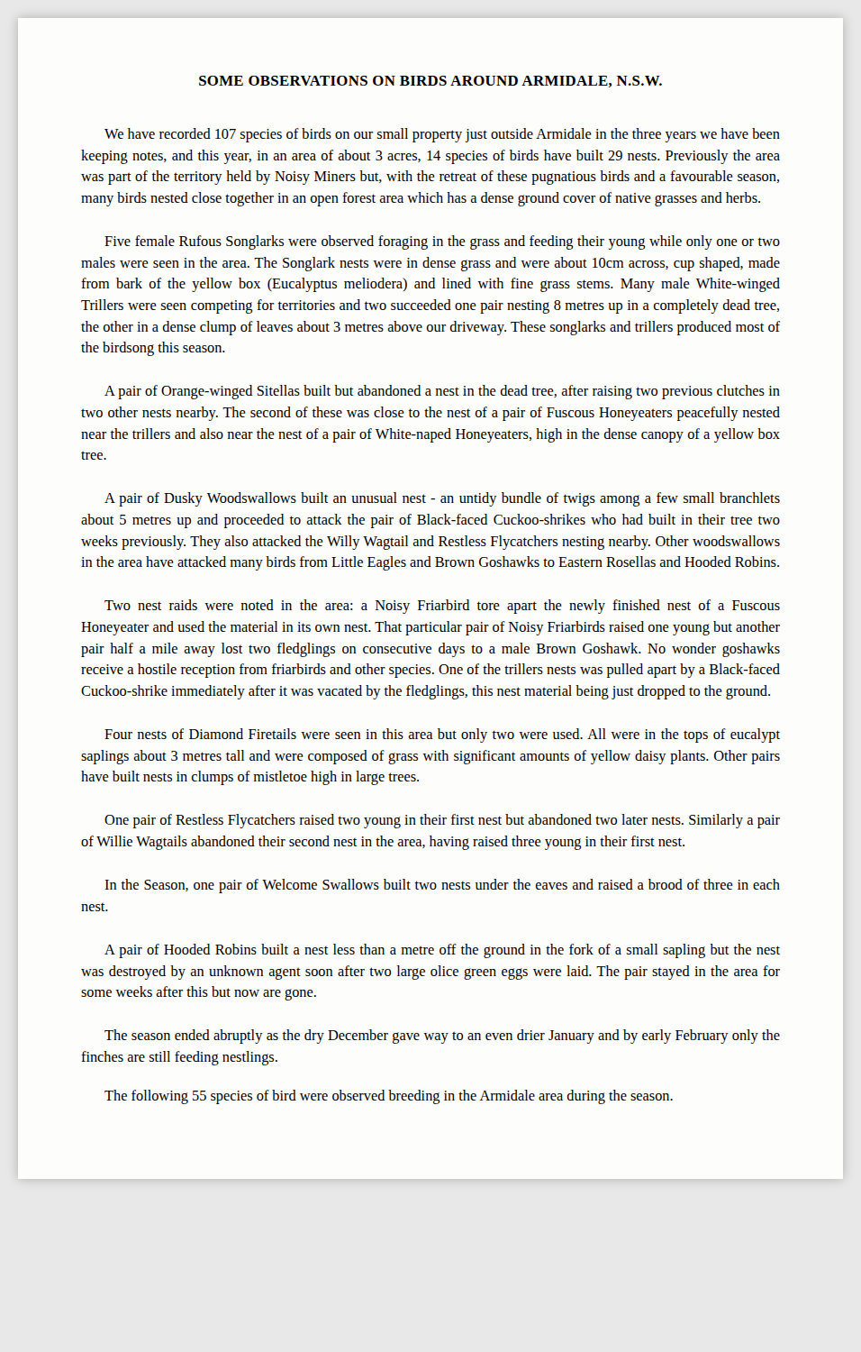Some Observations on Birds Around Armidale, N.S.W.
We have recorded 107 species of birds on our small property just outside Armidale in the three years we have been keeping notes, and this year, in an area of about 3 acres, 14 species of birds have built 29 nests. Previously the area was part of the territory held by Noisy Miners but, with the retreat of these pugnatious birds and a favourable season, many birds nested close together in an open forest area which has a dense ground cover of native grasses and herbs.
Five female Rufous Songlarks were observed foraging in the grass and feeding their young while only one or two males were seen in the area. The Songlark nests were in dense grass and were about 10cm across, cup shaped, made from bark of the yellow box (Eucalyptus meliodera) and lined with fine grass stems. Many male White-winged Trillers were seen competing for territories and two succeeded one pair nesting 8 metres up in a completely dead tree, the other in a dense clump of leaves about 3 metres above our driveway. These songlarks and trillers produced most of the birdsong this season.
A pair of Orange-winged Sitellas built but abandoned a nest in the dead tree, after raising two previous clutches in two other nests nearby. The second of these was close to the nest of a pair of Fuscous Honeyeaters peacefully nested near the trillers and also near the nest of a pair of White-naped Honeyeaters, high in the dense canopy of a yellow box tree.
A pair of Dusky Woodswallows built an unusual nest - an untidy bundle of twigs among a few small branchlets about 5 metres up and proceeded to attack the pair of Black-faced Cuckoo-shrikes who had built in their tree two weeks previously. They also attacked the Willy Wagtail and Restless Flycatchers nesting nearby. Other woodswallows in the area have attacked many birds from Little Eagles and Brown Goshawks to Eastern Rosellas and Hooded Robins.
Two nest raids were noted in the area: a Noisy Friarbird tore apart the newly finished nest of a Fuscous Honeyeater and used the material in its own nest. That particular pair of Noisy Friarbirds raised one young but another pair half a mile away lost two fledglings on consecutive days to a male Brown Goshawk. No wonder goshawks receive a hostile reception from friarbirds and other species. One of the trillers nests was pulled apart by a Black-faced Cuckoo-shrike immediately after it was vacated by the fledglings, this nest material being just dropped to the ground.
Four nests of Diamond Firetails were seen in this area but only two were used. All were in the tops of eucalypt saplings about 3 metres tall and were composed of grass with significant amounts of yellow daisy plants. Other pairs have built nests in clumps of mistletoe high in large trees.
One pair of Restless Flycatchers raised two young in their first nest but abandoned two later nests. Similarly a pair of Willie Wagtails abandoned their second nest in the area, having raised three young in their first nest.
In the Season, one pair of Welcome Swallows built two nests under the eaves and raised a brood of three in each nest.
A pair of Hooded Robins built a nest less than a metre off the ground in the fork of a small sapling but the nest was destroyed by an unknown agent soon after two large olice green eggs were laid. The pair stayed in the area for some weeks after this but now are gone.
The season ended abruptly as the dry December gave way to an even drier January and by early February only the finches are still feeding nestlings.
The following 55 species of bird were observed breeding in the Armidale area during the season.